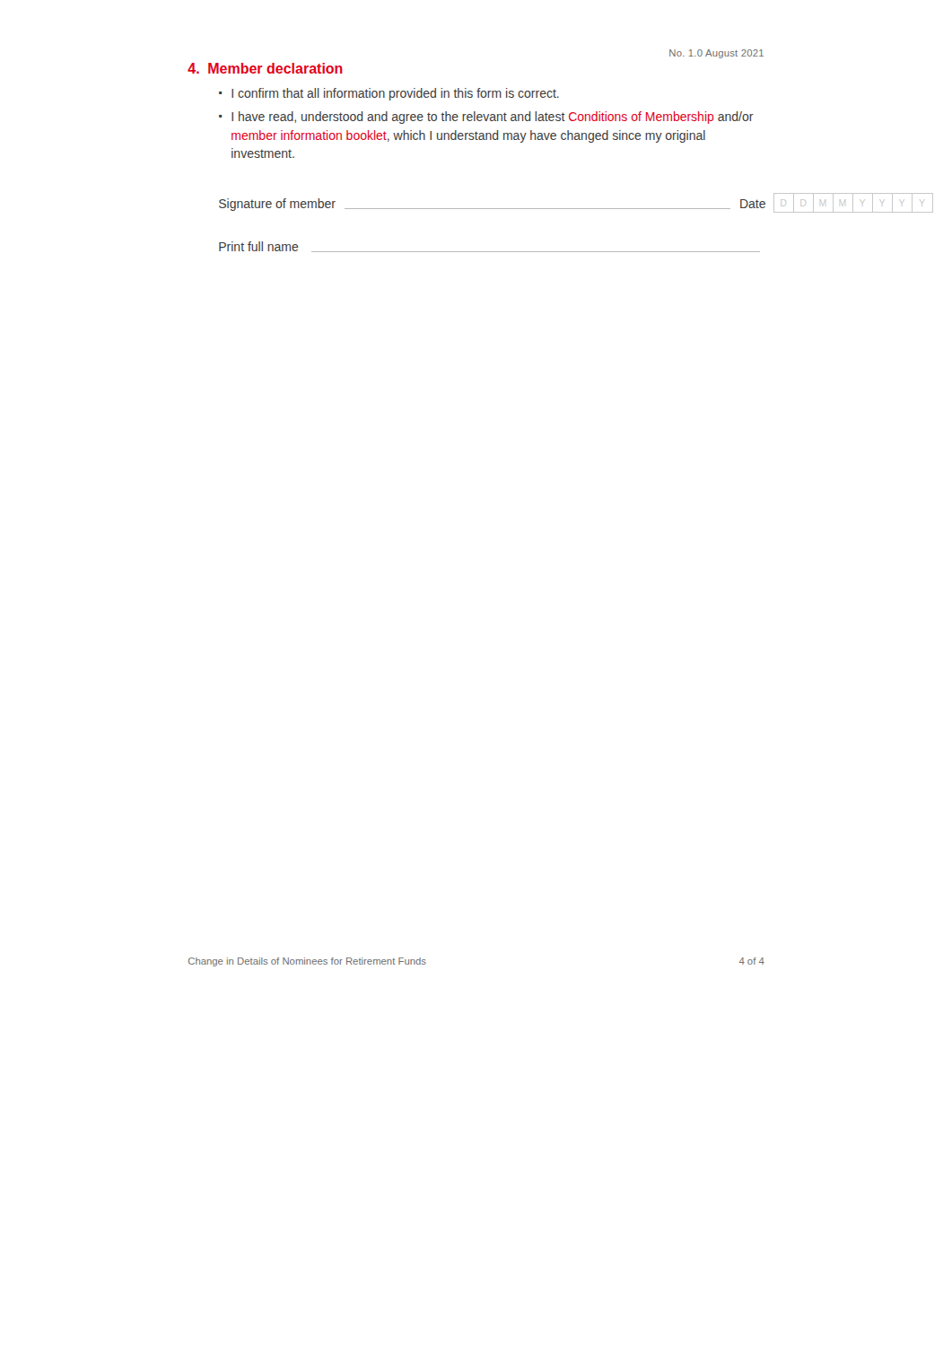No. 1.0 August 2021
4. Member declaration
I confirm that all information provided in this form is correct.
I have read, understood and agree to the relevant and latest Conditions of Membership and/or member information booklet, which I understand may have changed since my original investment.
Signature of member Date DDMMYYYY
Print full name
Change in Details of Nominees for Retirement Funds 4 of 4